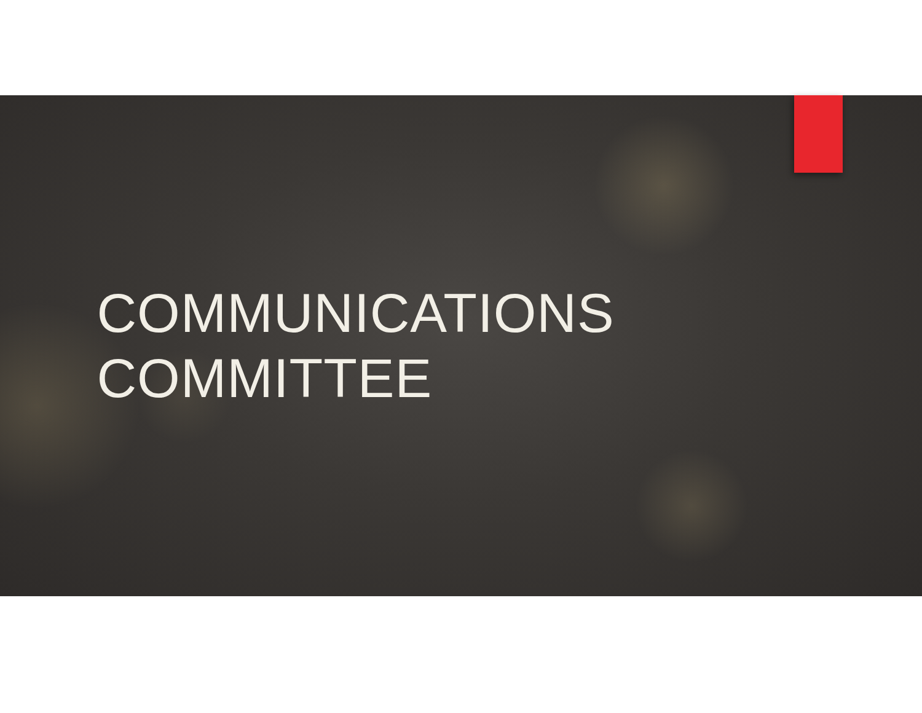Communications Committee